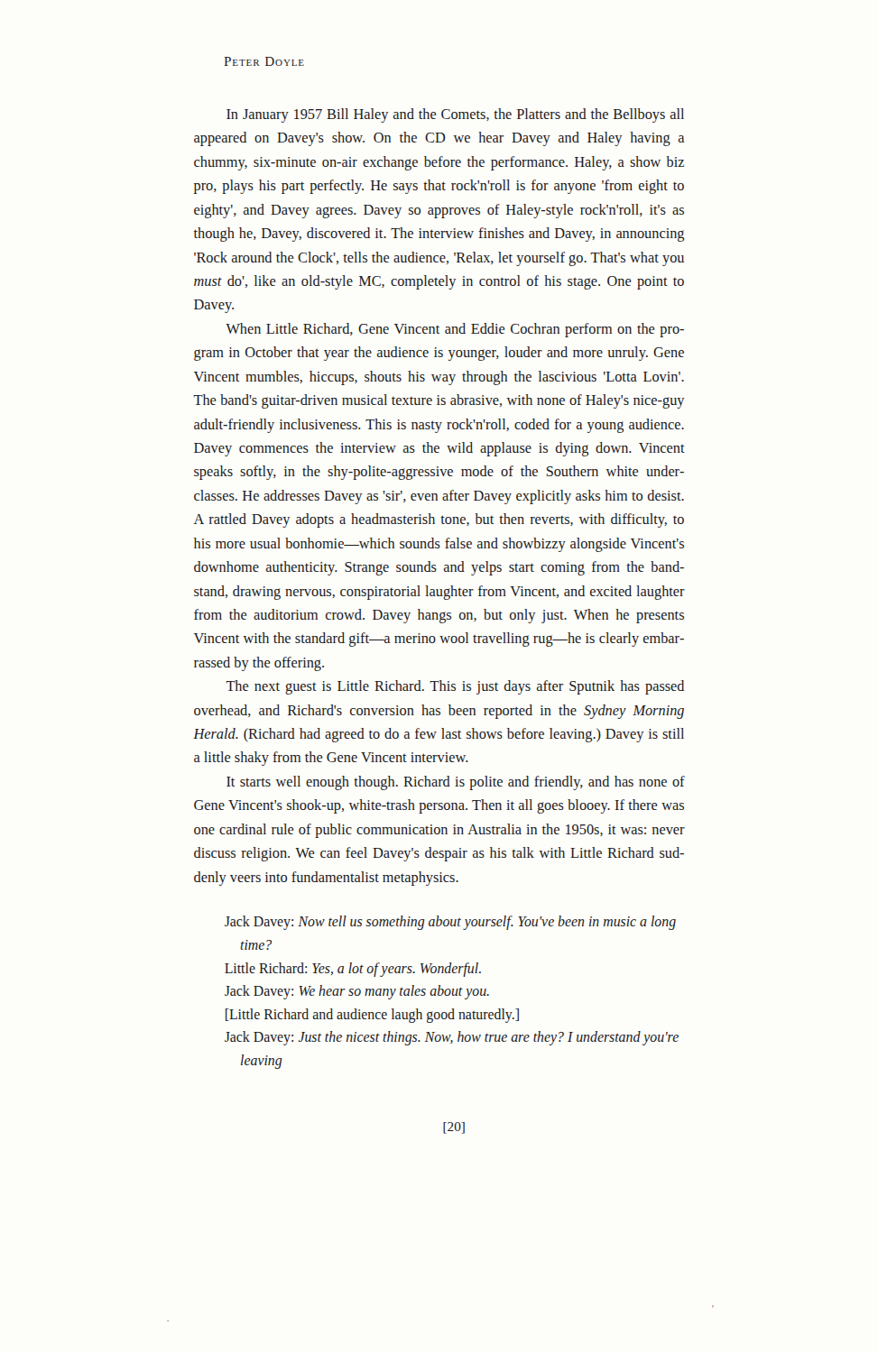Peter Doyle
In January 1957 Bill Haley and the Comets, the Platters and the Bellboys all appeared on Davey's show. On the CD we hear Davey and Haley having a chummy, six-minute on-air exchange before the performance. Haley, a show biz pro, plays his part perfectly. He says that rock'n'roll is for anyone 'from eight to eighty', and Davey agrees. Davey so approves of Haley-style rock'n'roll, it's as though he, Davey, discovered it. The interview finishes and Davey, in announcing 'Rock around the Clock', tells the audience, 'Relax, let yourself go. That's what you must do', like an old-style MC, completely in control of his stage. One point to Davey.
When Little Richard, Gene Vincent and Eddie Cochran perform on the program in October that year the audience is younger, louder and more unruly. Gene Vincent mumbles, hiccups, shouts his way through the lascivious 'Lotta Lovin'. The band's guitar-driven musical texture is abrasive, with none of Haley's nice-guy adult-friendly inclusiveness. This is nasty rock'n'roll, coded for a young audience. Davey commences the interview as the wild applause is dying down. Vincent speaks softly, in the shy-polite-aggressive mode of the Southern white underclasses. He addresses Davey as 'sir', even after Davey explicitly asks him to desist. A rattled Davey adopts a headmasterish tone, but then reverts, with difficulty, to his more usual bonhomie—which sounds false and showbizzy alongside Vincent's downhome authenticity. Strange sounds and yelps start coming from the bandstand, drawing nervous, conspiratorial laughter from Vincent, and excited laughter from the auditorium crowd. Davey hangs on, but only just. When he presents Vincent with the standard gift—a merino wool travelling rug—he is clearly embarrassed by the offering.
The next guest is Little Richard. This is just days after Sputnik has passed overhead, and Richard's conversion has been reported in the Sydney Morning Herald. (Richard had agreed to do a few last shows before leaving.) Davey is still a little shaky from the Gene Vincent interview.
It starts well enough though. Richard is polite and friendly, and has none of Gene Vincent's shook-up, white-trash persona. Then it all goes blooey. If there was one cardinal rule of public communication in Australia in the 1950s, it was: never discuss religion. We can feel Davey's despair as his talk with Little Richard suddenly veers into fundamentalist metaphysics.
Jack Davey: Now tell us something about yourself. You've been in music a long time?
Little Richard: Yes, a lot of years. Wonderful.
Jack Davey: We hear so many tales about you.
[Little Richard and audience laugh good naturedly.]
Jack Davey: Just the nicest things. Now, how true are they? I understand you're leaving
[20]
' .